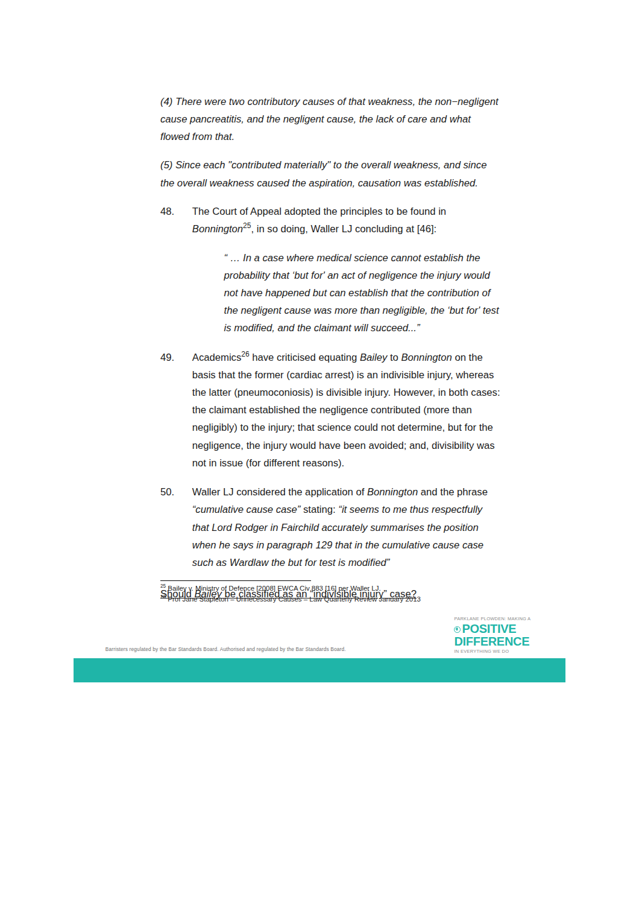(4) There were two contributory causes of that weakness, the non−negligent cause pancreatitis, and the negligent cause, the lack of care and what flowed from that.
(5) Since each "contributed materially" to the overall weakness, and since the overall weakness caused the aspiration, causation was established.
48. The Court of Appeal adopted the principles to be found in Bonnington25, in so doing, Waller LJ concluding at [46]:
“ … In a case where medical science cannot establish the probability that ‘but for' an act of negligence the injury would not have happened but can establish that the contribution of the negligent cause was more than negligible, the ‘but for' test is modified, and the claimant will succeed...”
49. Academics26 have criticised equating Bailey to Bonnington on the basis that the former (cardiac arrest) is an indivisible injury, whereas the latter (pneumoconiosis) is divisible injury. However, in both cases: the claimant established the negligence contributed (more than negligibly) to the injury; that science could not determine, but for the negligence, the injury would have been avoided; and, divisibility was not in issue (for different reasons).
50. Waller LJ considered the application of Bonnington and the phrase “cumulative cause case” stating: “it seems to me thus respectfully that Lord Rodger in Fairchild accurately summarises the position when he says in paragraph 129 that in the cumulative cause case such as Wardlaw the but for test is modified”
Should Bailey be classified as an “indivisible injury” case?
25 Bailey v. Ministry of Defence [2008] EWCA Civ 883 [16] per Waller LJ.
26 Prof Jane Stapleton – Unnecessary Causes – Law Quarterly Review January 2013
Barristers regulated by the Bar Standards Board. Authorised and regulated by the Bar Standards Board.
PARKLANE PLOWDEN: MAKING A
POSITIVE
DIFFERENCE
IN EVERYTHING WE DO